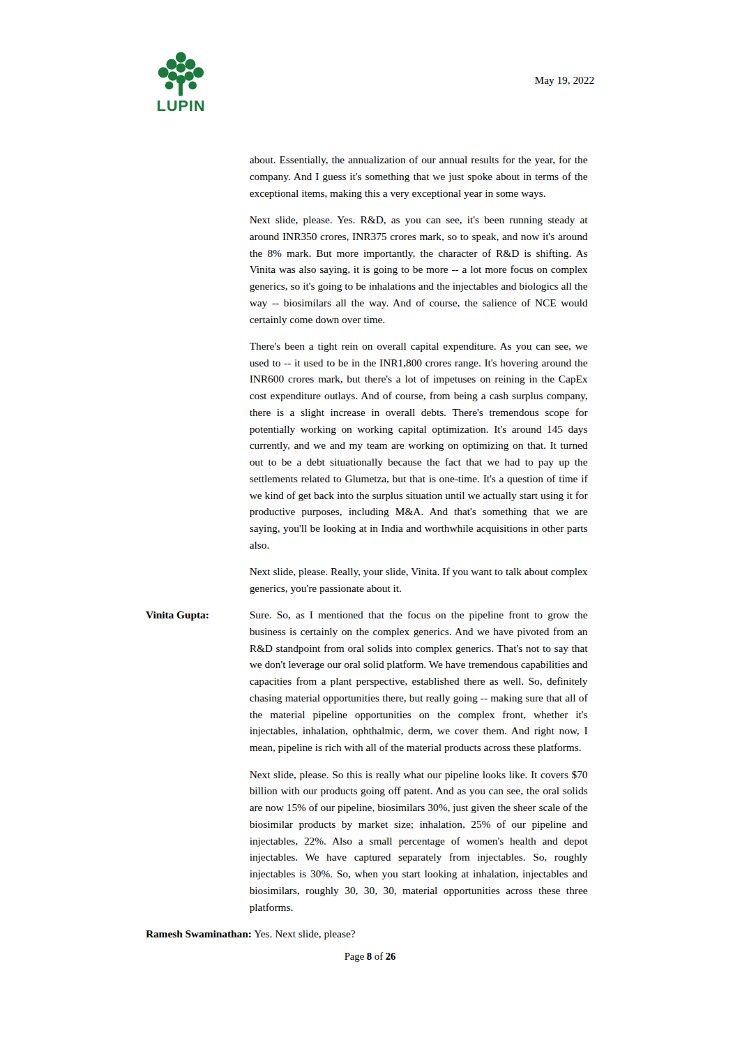LUPIN
May 19, 2022
about. Essentially, the annualization of our annual results for the year, for the company. And I guess it's something that we just spoke about in terms of the exceptional items, making this a very exceptional year in some ways.
Next slide, please. Yes. R&D, as you can see, it's been running steady at around INR350 crores, INR375 crores mark, so to speak, and now it's around the 8% mark. But more importantly, the character of R&D is shifting. As Vinita was also saying, it is going to be more -- a lot more focus on complex generics, so it's going to be inhalations and the injectables and biologics all the way -- biosimilars all the way. And of course, the salience of NCE would certainly come down over time.
There's been a tight rein on overall capital expenditure. As you can see, we used to -- it used to be in the INR1,800 crores range. It's hovering around the INR600 crores mark, but there's a lot of impetuses on reining in the CapEx cost expenditure outlays. And of course, from being a cash surplus company, there is a slight increase in overall debts. There's tremendous scope for potentially working on working capital optimization. It's around 145 days currently, and we and my team are working on optimizing on that. It turned out to be a debt situationally because the fact that we had to pay up the settlements related to Glumetza, but that is one-time. It's a question of time if we kind of get back into the surplus situation until we actually start using it for productive purposes, including M&A. And that's something that we are saying, you'll be looking at in India and worthwhile acquisitions in other parts also.
Next slide, please. Really, your slide, Vinita. If you want to talk about complex generics, you're passionate about it.
Vinita Gupta:
Sure. So, as I mentioned that the focus on the pipeline front to grow the business is certainly on the complex generics. And we have pivoted from an R&D standpoint from oral solids into complex generics. That's not to say that we don't leverage our oral solid platform. We have tremendous capabilities and capacities from a plant perspective, established there as well. So, definitely chasing material opportunities there, but really going -- making sure that all of the material pipeline opportunities on the complex front, whether it's injectables, inhalation, ophthalmic, derm, we cover them. And right now, I mean, pipeline is rich with all of the material products across these platforms.
Next slide, please. So this is really what our pipeline looks like. It covers $70 billion with our products going off patent. And as you can see, the oral solids are now 15% of our pipeline, biosimilars 30%, just given the sheer scale of the biosimilar products by market size; inhalation, 25% of our pipeline and injectables, 22%. Also a small percentage of women's health and depot injectables. We have captured separately from injectables. So, roughly injectables is 30%. So, when you start looking at inhalation, injectables and biosimilars, roughly 30, 30, 30, material opportunities across these three platforms.
Ramesh Swaminathan: Yes. Next slide, please?
Page 8 of 26